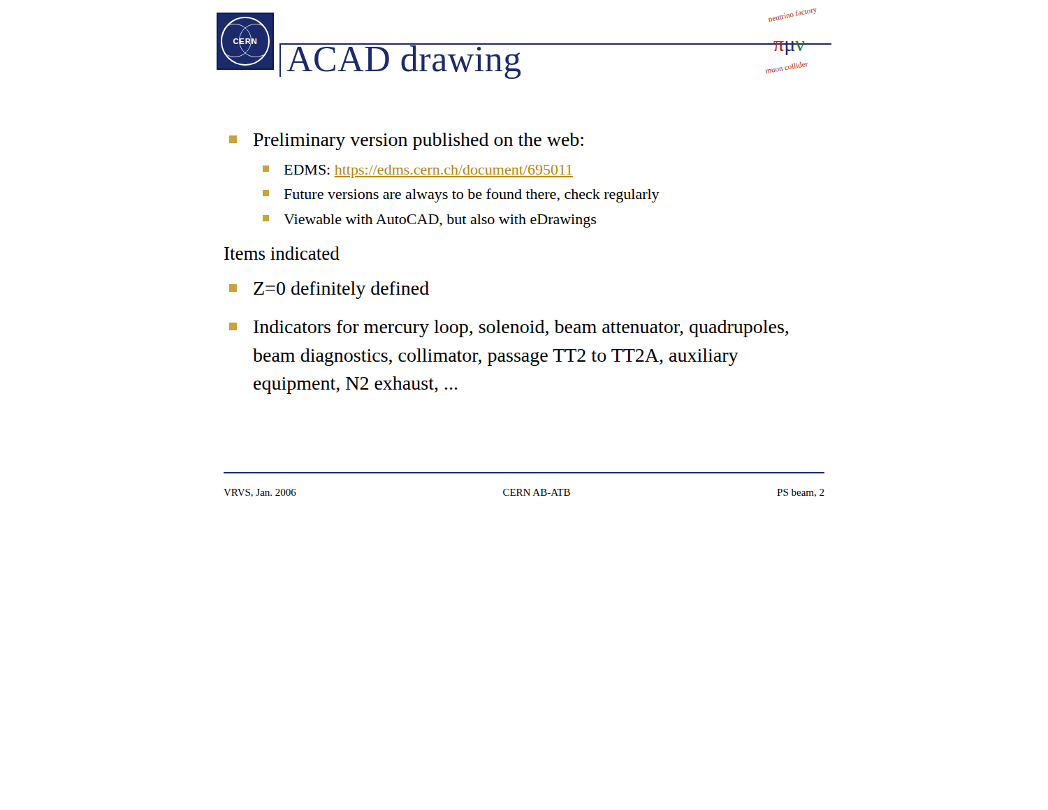CERN
ACAD drawing
neutrino factory
πμν
muon collider
Preliminary version published on the web:
EDMS: https://edms.cern.ch/document/695011
Future versions are always to be found there, check regularly
Viewable with AutoCAD, but also with eDrawings
Items indicated
Z=0 definitely defined
Indicators for mercury loop, solenoid, beam attenuator, quadrupoles, beam diagnostics, collimator, passage TT2 to TT2A, auxiliary equipment, N2 exhaust, ...
VRVS, Jan. 2006
CERN AB-ATB
PS beam, 2